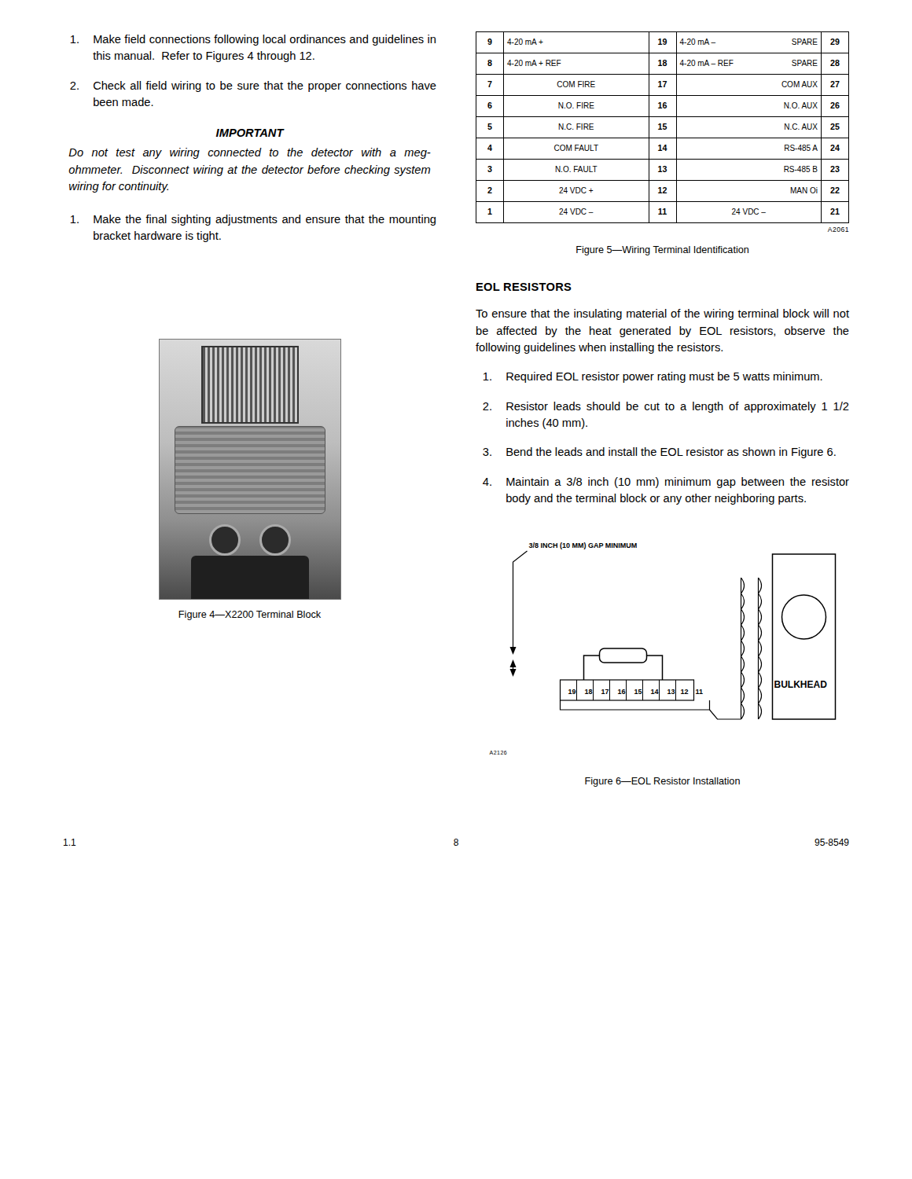Make field connections following local ordinances and guidelines in this manual. Refer to Figures 4 through 12.
Check all field wiring to be sure that the proper connections have been made.
IMPORTANT
Do not test any wiring connected to the detector with a meg-ohmmeter. Disconnect wiring at the detector before checking system wiring for continuity.
Make the final sighting adjustments and ensure that the mounting bracket hardware is tight.
Figure 4—X2200 Terminal Block
| 9 | 4-20 mA + | 19 | 4-20 mA – SPARE | 29 |
| 8 | 4-20 mA + REF | 18 | 4-20 mA – REF SPARE | 28 |
| 7 | COM FIRE | 17 | COM AUX | 27 |
| 6 | N.O. FIRE | 16 | N.O. AUX | 26 |
| 5 | N.C. FIRE | 15 | N.C. AUX | 25 |
| 4 | COM FAULT | 14 | RS-485 A | 24 |
| 3 | N.O. FAULT | 13 | RS-485 B | 23 |
| 2 | 24 VDC + | 12 | MAN Oi | 22 |
| 1 | 24 VDC – | 11 | 24 VDC – | 21 |
A2061
Figure 5—Wiring Terminal Identification
EOL RESISTORS
To ensure that the insulating material of the wiring terminal block will not be affected by the heat generated by EOL resistors, observe the following guidelines when installing the resistors.
Required EOL resistor power rating must be 5 watts minimum.
Resistor leads should be cut to a length of approximately 1 1/2 inches (40 mm).
Bend the leads and install the EOL resistor as shown in Figure 6.
Maintain a 3/8 inch (10 mm) minimum gap between the resistor body and the terminal block or any other neighboring parts.
3/8 INCH (10 MM) GAP MINIMUM 19 18 17 16 15 14 13 12 11 BULKHEAD A2126
Figure 6—EOL Resistor Installation
1.1
8
95-8549